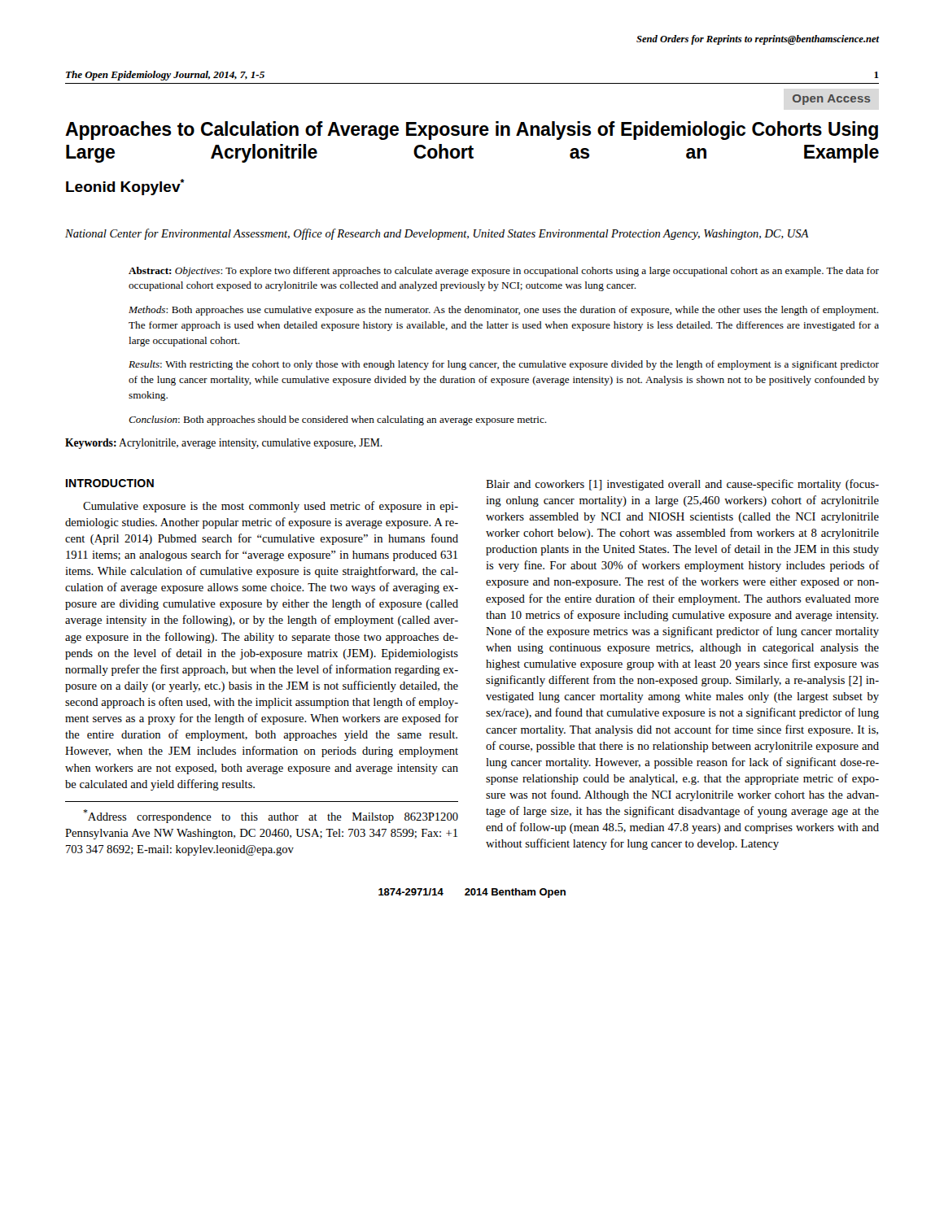Send Orders for Reprints to reprints@benthamscience.net
The Open Epidemiology Journal, 2014, 7, 1-5 1
Open Access
Approaches to Calculation of Average Exposure in Analysis of Epidemiologic Cohorts Using Large Acrylonitrile Cohort as an Example
Leonid Kopylev*
National Center for Environmental Assessment, Office of Research and Development, United States Environmental Protection Agency, Washington, DC, USA
Abstract: Objectives: To explore two different approaches to calculate average exposure in occupational cohorts using a large occupational cohort as an example. The data for occupational cohort exposed to acrylonitrile was collected and analyzed previously by NCI; outcome was lung cancer.
Methods: Both approaches use cumulative exposure as the numerator. As the denominator, one uses the duration of exposure, while the other uses the length of employment. The former approach is used when detailed exposure history is available, and the latter is used when exposure history is less detailed. The differences are investigated for a large occupational cohort.
Results: With restricting the cohort to only those with enough latency for lung cancer, the cumulative exposure divided by the length of employment is a significant predictor of the lung cancer mortality, while cumulative exposure divided by the duration of exposure (average intensity) is not. Analysis is shown not to be positively confounded by smoking.
Conclusion: Both approaches should be considered when calculating an average exposure metric.
Keywords: Acrylonitrile, average intensity, cumulative exposure, JEM.
INTRODUCTION
Cumulative exposure is the most commonly used metric of exposure in epidemiologic studies. Another popular metric of exposure is average exposure. A recent (April 2014) Pubmed search for “cumulative exposure” in humans found 1911 items; an analogous search for “average exposure” in humans produced 631 items. While calculation of cumulative exposure is quite straightforward, the calculation of average exposure allows some choice. The two ways of averaging exposure are dividing cumulative exposure by either the length of exposure (called average intensity in the following), or by the length of employment (called average exposure in the following). The ability to separate those two approaches depends on the level of detail in the job-exposure matrix (JEM). Epidemiologists normally prefer the first approach, but when the level of information regarding exposure on a daily (or yearly, etc.) basis in the JEM is not sufficiently detailed, the second approach is often used, with the implicit assumption that length of employment serves as a proxy for the length of exposure. When workers are exposed for the entire duration of employment, both approaches yield the same result. However, when the JEM includes information on periods during employment when workers are not exposed, both average exposure and average intensity can be calculated and yield differing results.
*Address correspondence to this author at the Mailstop 8623P1200 Pennsylvania Ave NW Washington, DC 20460, USA; Tel: 703 347 8599; Fax: +1 703 347 8692; E-mail: kopylev.leonid@epa.gov
Blair and coworkers [1] investigated overall and cause-specific mortality (focusing onlung cancer mortality) in a large (25,460 workers) cohort of acrylonitrile workers assembled by NCI and NIOSH scientists (called the NCI acrylonitrile worker cohort below). The cohort was assembled from workers at 8 acrylonitrile production plants in the United States. The level of detail in the JEM in this study is very fine. For about 30% of workers employment history includes periods of exposure and non-exposure. The rest of the workers were either exposed or non-exposed for the entire duration of their employment. The authors evaluated more than 10 metrics of exposure including cumulative exposure and average intensity. None of the exposure metrics was a significant predictor of lung cancer mortality when using continuous exposure metrics, although in categorical analysis the highest cumulative exposure group with at least 20 years since first exposure was significantly different from the non-exposed group. Similarly, a re-analysis [2] investigated lung cancer mortality among white males only (the largest subset by sex/race), and found that cumulative exposure is not a significant predictor of lung cancer mortality. That analysis did not account for time since first exposure. It is, of course, possible that there is no relationship between acrylonitrile exposure and lung cancer mortality. However, a possible reason for lack of significant dose-response relationship could be analytical, e.g. that the appropriate metric of exposure was not found. Although the NCI acrylonitrile worker cohort has the advantage of large size, it has the significant disadvantage of young average age at the end of follow-up (mean 48.5, median 47.8 years) and comprises workers with and without sufficient latency for lung cancer to develop. Latency
1874-2971/142014 Bentham Open